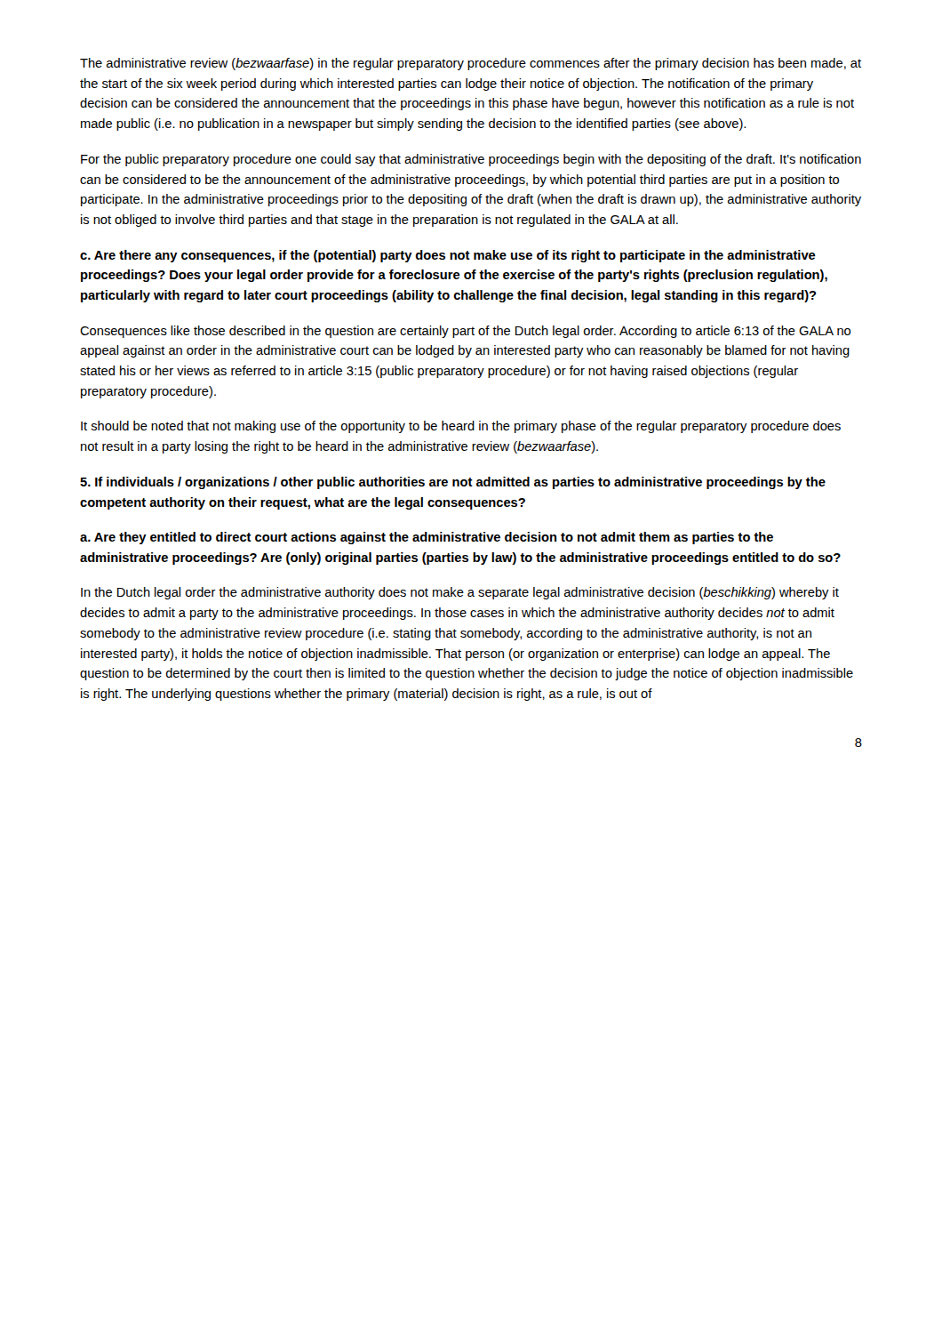The administrative review (bezwaarfase) in the regular preparatory procedure commences after the primary decision has been made, at the start of the six week period during which interested parties can lodge their notice of objection. The notification of the primary decision can be considered the announcement that the proceedings in this phase have begun, however this notification as a rule is not made public (i.e. no publication in a newspaper but simply sending the decision to the identified parties (see above).
For the public preparatory procedure one could say that administrative proceedings begin with the depositing of the draft. It's notification can be considered to be the announcement of the administrative proceedings, by which potential third parties are put in a position to participate. In the administrative proceedings prior to the depositing of the draft (when the draft is drawn up), the administrative authority is not obliged to involve third parties and that stage in the preparation is not regulated in the GALA at all.
c. Are there any consequences, if the (potential) party does not make use of its right to participate in the administrative proceedings? Does your legal order provide for a foreclosure of the exercise of the party's rights (preclusion regulation), particularly with regard to later court proceedings (ability to challenge the final decision, legal standing in this regard)?
Consequences like those described in the question are certainly part of the Dutch legal order. According to article 6:13 of the GALA no appeal against an order in the administrative court can be lodged by an interested party who can reasonably be blamed for not having stated his or her views as referred to in article 3:15 (public preparatory procedure) or for not having raised objections (regular preparatory procedure).
It should be noted that not making use of the opportunity to be heard in the primary phase of the regular preparatory procedure does not result in a party losing the right to be heard in the administrative review (bezwaarfase).
5. If individuals / organizations / other public authorities are not admitted as parties to administrative proceedings by the competent authority on their request, what are the legal consequences?
a. Are they entitled to direct court actions against the administrative decision to not admit them as parties to the administrative proceedings? Are (only) original parties (parties by law) to the administrative proceedings entitled to do so?
In the Dutch legal order the administrative authority does not make a separate legal administrative decision (beschikking) whereby it decides to admit a party to the administrative proceedings. In those cases in which the administrative authority decides not to admit somebody to the administrative review procedure (i.e. stating that somebody, according to the administrative authority, is not an interested party), it holds the notice of objection inadmissible. That person (or organization or enterprise) can lodge an appeal. The question to be determined by the court then is limited to the question whether the decision to judge the notice of objection inadmissible is right. The underlying questions whether the primary (material) decision is right, as a rule, is out of
8